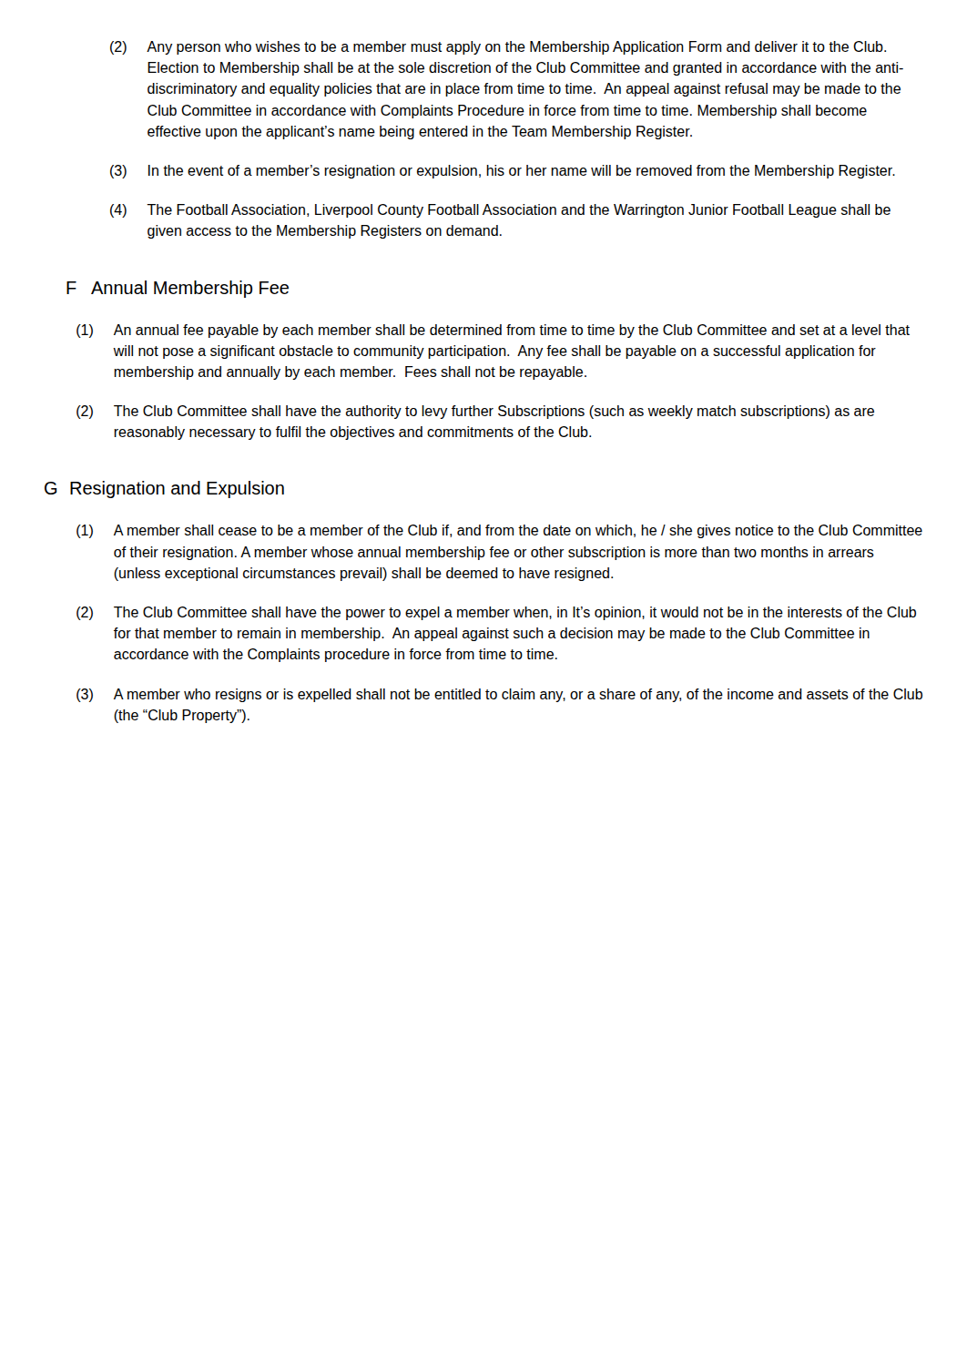(2) Any person who wishes to be a member must apply on the Membership Application Form and deliver it to the Club. Election to Membership shall be at the sole discretion of the Club Committee and granted in accordance with the anti-discriminatory and equality policies that are in place from time to time. An appeal against refusal may be made to the Club Committee in accordance with Complaints Procedure in force from time to time. Membership shall become effective upon the applicant’s name being entered in the Team Membership Register.
(3) In the event of a member’s resignation or expulsion, his or her name will be removed from the Membership Register.
(4) The Football Association, Liverpool County Football Association and the Warrington Junior Football League shall be given access to the Membership Registers on demand.
FAnnual Membership Fee
(1) An annual fee payable by each member shall be determined from time to time by the Club Committee and set at a level that will not pose a significant obstacle to community participation. Any fee shall be payable on a successful application for membership and annually by each member. Fees shall not be repayable.
(2) The Club Committee shall have the authority to levy further Subscriptions (such as weekly match subscriptions) as are reasonably necessary to fulfil the objectives and commitments of the Club.
GResignation and Expulsion
(1) A member shall cease to be a member of the Club if, and from the date on which, he / she gives notice to the Club Committee of their resignation. A member whose annual membership fee or other subscription is more than two months in arrears (unless exceptional circumstances prevail) shall be deemed to have resigned.
(2) The Club Committee shall have the power to expel a member when, in It’s opinion, it would not be in the interests of the Club for that member to remain in membership. An appeal against such a decision may be made to the Club Committee in accordance with the Complaints procedure in force from time to time.
(3) A member who resigns or is expelled shall not be entitled to claim any, or a share of any, of the income and assets of the Club (the “Club Property”).